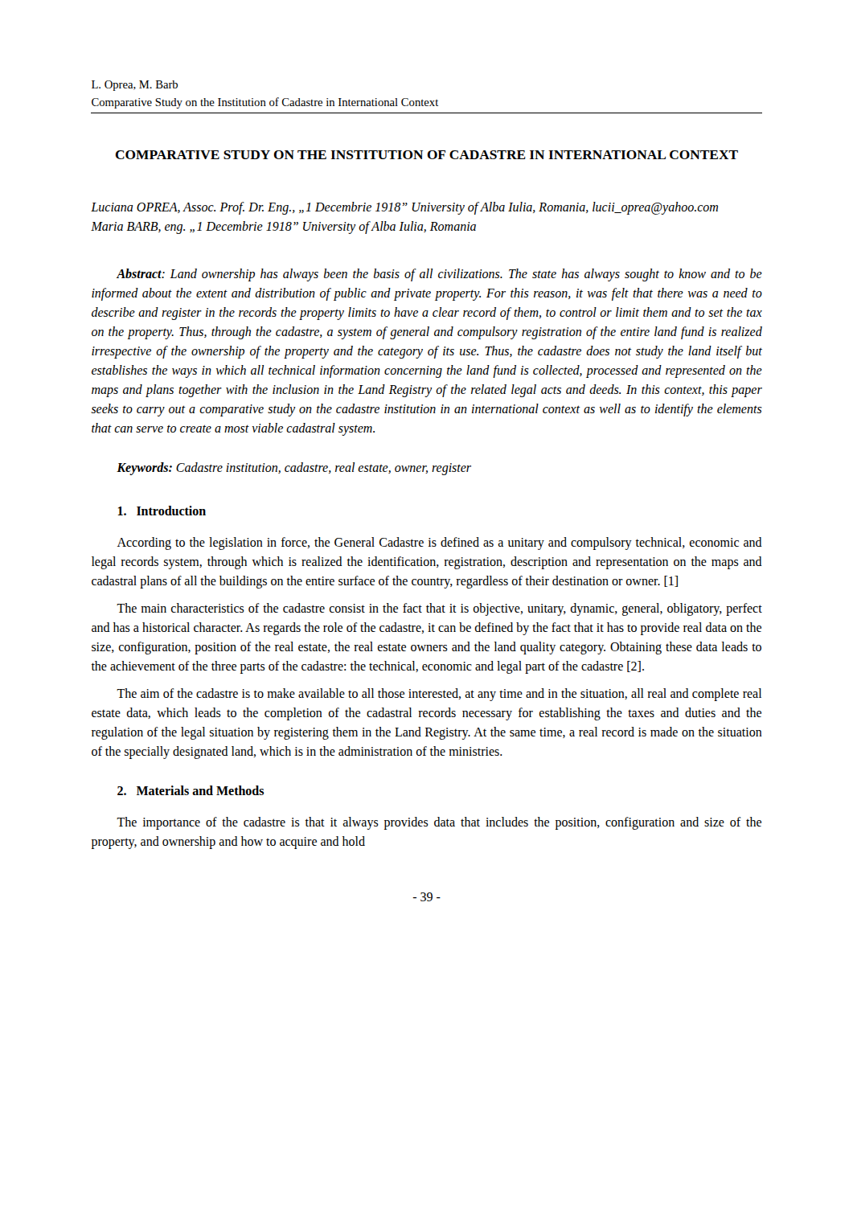L. Oprea, M. Barb
Comparative Study on the Institution of Cadastre in International Context
Comparative Study on the Institution of Cadastre in International Context
Luciana OPREA, Assoc. Prof. Dr. Eng., „1 Decembrie 1918” University of Alba Iulia, Romania, lucii_oprea@yahoo.com
Maria BARB, eng. „1 Decembrie 1918” University of Alba Iulia, Romania
Abstract: Land ownership has always been the basis of all civilizations. The state has always sought to know and to be informed about the extent and distribution of public and private property. For this reason, it was felt that there was a need to describe and register in the records the property limits to have a clear record of them, to control or limit them and to set the tax on the property. Thus, through the cadastre, a system of general and compulsory registration of the entire land fund is realized irrespective of the ownership of the property and the category of its use. Thus, the cadastre does not study the land itself but establishes the ways in which all technical information concerning the land fund is collected, processed and represented on the maps and plans together with the inclusion in the Land Registry of the related legal acts and deeds. In this context, this paper seeks to carry out a comparative study on the cadastre institution in an international context as well as to identify the elements that can serve to create a most viable cadastral system.
Keywords: Cadastre institution, cadastre, real estate, owner, register
1. Introduction
According to the legislation in force, the General Cadastre is defined as a unitary and compulsory technical, economic and legal records system, through which is realized the identification, registration, description and representation on the maps and cadastral plans of all the buildings on the entire surface of the country, regardless of their destination or owner. [1]
The main characteristics of the cadastre consist in the fact that it is objective, unitary, dynamic, general, obligatory, perfect and has a historical character. As regards the role of the cadastre, it can be defined by the fact that it has to provide real data on the size, configuration, position of the real estate, the real estate owners and the land quality category. Obtaining these data leads to the achievement of the three parts of the cadastre: the technical, economic and legal part of the cadastre [2].
The aim of the cadastre is to make available to all those interested, at any time and in the situation, all real and complete real estate data, which leads to the completion of the cadastral records necessary for establishing the taxes and duties and the regulation of the legal situation by registering them in the Land Registry. At the same time, a real record is made on the situation of the specially designated land, which is in the administration of the ministries.
2. Materials and Methods
The importance of the cadastre is that it always provides data that includes the position, configuration and size of the property, and ownership and how to acquire and hold
- 39 -